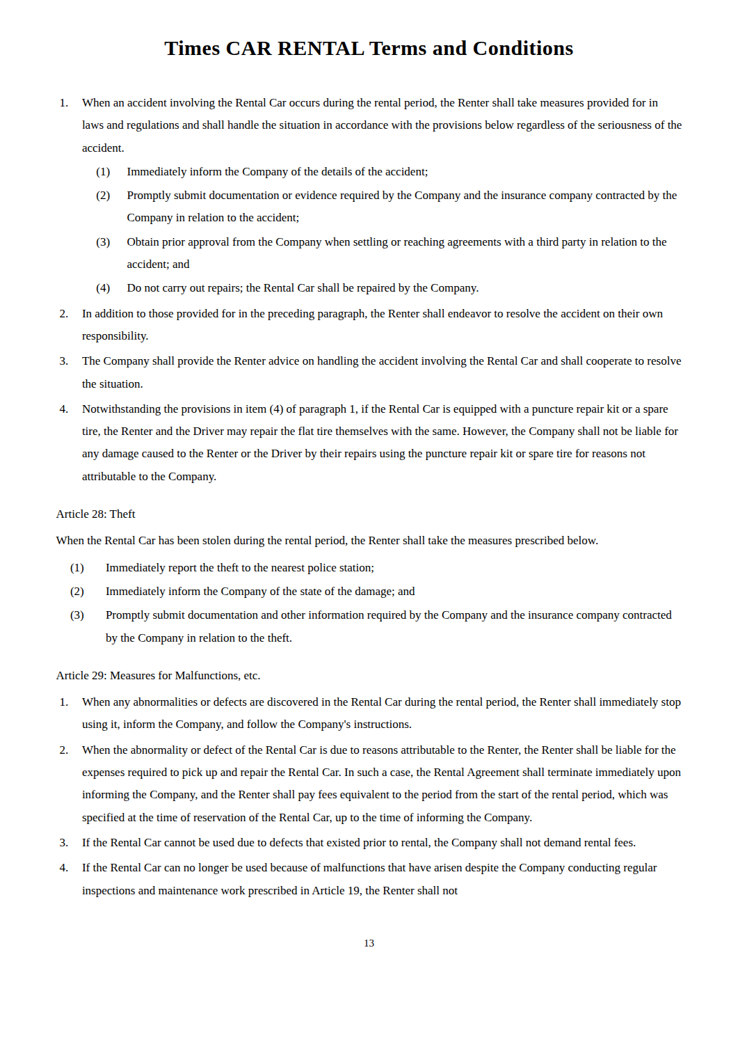Times CAR RENTAL Terms and Conditions
When an accident involving the Rental Car occurs during the rental period, the Renter shall take measures provided for in laws and regulations and shall handle the situation in accordance with the provisions below regardless of the seriousness of the accident.
Immediately inform the Company of the details of the accident;
Promptly submit documentation or evidence required by the Company and the insurance company contracted by the Company in relation to the accident;
Obtain prior approval from the Company when settling or reaching agreements with a third party in relation to the accident; and
Do not carry out repairs; the Rental Car shall be repaired by the Company.
In addition to those provided for in the preceding paragraph, the Renter shall endeavor to resolve the accident on their own responsibility.
The Company shall provide the Renter advice on handling the accident involving the Rental Car and shall cooperate to resolve the situation.
Notwithstanding the provisions in item (4) of paragraph 1, if the Rental Car is equipped with a puncture repair kit or a spare tire, the Renter and the Driver may repair the flat tire themselves with the same. However, the Company shall not be liable for any damage caused to the Renter or the Driver by their repairs using the puncture repair kit or spare tire for reasons not attributable to the Company.
Article 28: Theft
When the Rental Car has been stolen during the rental period, the Renter shall take the measures prescribed below.
Immediately report the theft to the nearest police station;
Immediately inform the Company of the state of the damage; and
Promptly submit documentation and other information required by the Company and the insurance company contracted by the Company in relation to the theft.
Article 29: Measures for Malfunctions, etc.
When any abnormalities or defects are discovered in the Rental Car during the rental period, the Renter shall immediately stop using it, inform the Company, and follow the Company's instructions.
When the abnormality or defect of the Rental Car is due to reasons attributable to the Renter, the Renter shall be liable for the expenses required to pick up and repair the Rental Car. In such a case, the Rental Agreement shall terminate immediately upon informing the Company, and the Renter shall pay fees equivalent to the period from the start of the rental period, which was specified at the time of reservation of the Rental Car, up to the time of informing the Company.
If the Rental Car cannot be used due to defects that existed prior to rental, the Company shall not demand rental fees.
If the Rental Car can no longer be used because of malfunctions that have arisen despite the Company conducting regular inspections and maintenance work prescribed in Article 19, the Renter shall not
13